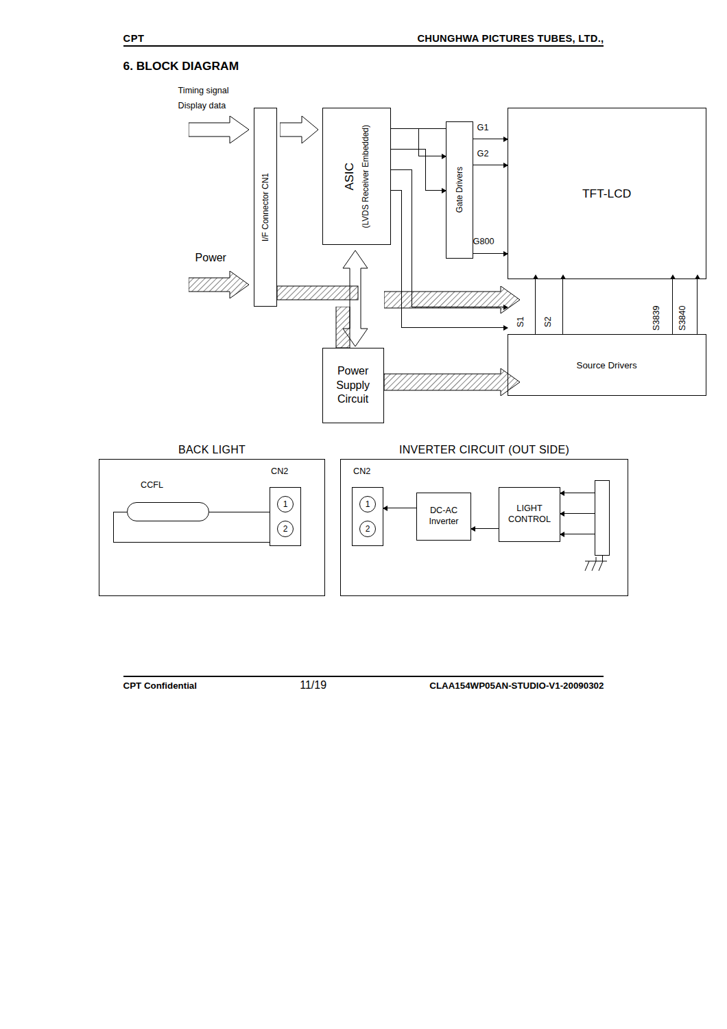CPT
CHUNGHWA PICTURES TUBES, LTD.,
6. BLOCK DIAGRAM
Timing signal
Display data
Power
I/F Connector CN1
ASIC (LVDS Receiver Embedded)
Gate Drivers
TFT-LCD
Source Drivers
Power
Supply
Circuit
G1
G2
G800
S1
S2
S3839
S3840
BACK LIGHT
CN2
CCFL
1
2
INVERTER CIRCUIT (OUT SIDE)
CN2
1
2
DC-AC
Inverter
LIGHT
CONTROL
CPT Confidential
11/19
CLAA154WP05AN-STUDIO-V1-20090302